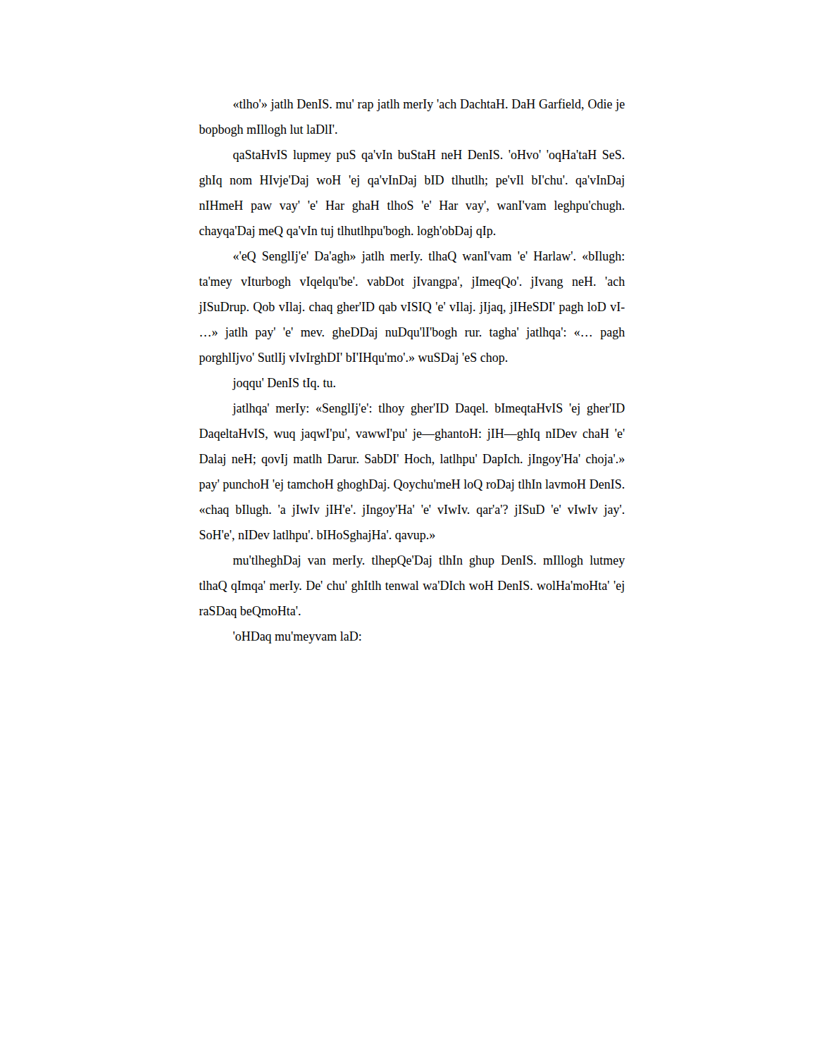«tlho'» jatlh DenIS. mu' rap jatlh merIy 'ach DachtaH. DaH Garfield, Odie je bopbogh mIllogh lut laDlI'.
qaStaHvIS lupmey puS qa'vIn buStaH neH DenIS. 'oHvo' 'oqHa'taH SeS. ghIq nom HIvje'Daj woH 'ej qa'vInDaj bID tlhutlh; pe'vIl bI'chu'. qa'vInDaj nIHmeH paw vay' 'e' Har ghaH tlhoS 'e' Har vay', wanI'vam leghpu'chugh. chayqa'Daj meQ qa'vIn tuj tlhutlhpu'bogh. logh'obDaj qIp.
«'eQ SenglIj'e' Da'agh» jatlh merIy. tlhaQ wanI'vam 'e' Harlaw'. «bIlugh: ta'mey vIturbogh vIqelqu'be'. vabDot jIvangpa', jImeqQo'. jIvang neH. 'ach jISuDrup. Qob vIlaj. chaq gher'ID qab vISIQ 'e' vIlaj. jIjaq, jIHeSDI' pagh loD vI- …» jatlh pay' 'e' mev. gheDDaj nuDqu'lI'bogh rur. tagha' jatlhqa': «… pagh porghlIjvo' SutlIj vIvIrghDI' bI'IHqu'mo'.» wuSDaj 'eS chop.
joqqu' DenIS tIq. tu.
jatlhqa' merIy: «SenglIj'e': tlhoy gher'ID Daqel. bImeqtaHvIS 'ej gher'ID DaqeltaHvIS, wuq jaqwI'pu', vawwI'pu' je—ghantoH: jIH—ghIq nIDev chaH 'e' Dalaj neH; qovIj matlh Darur. SabDI' Hoch, latlhpu' DapIch. jIngoy'Ha' choja'.» pay' punchoH 'ej tamchoH ghoghDaj. Qoychu'meH loQ roDaj tlhIn lavmoH DenIS. «chaq bIlugh. 'a jIwIv jIH'e'. jIngoy'Ha' 'e' vIwIv. qar'a'? jISuD 'e' vIwIv jay'. SoH'e', nIDev latlhpu'. bIHoSghajHa'. qavup.»
mu'tlheghDaj van merIy. tlhepQe'Daj tlhIn ghup DenIS. mIllogh lutmey tlhaQ qImqa' merIy. De' chu' ghItlh tenwal wa'DIch woH DenIS. wolHa'moHta' 'ej raSDaq beQmoHta'.
'oHDaq mu'meyvam laD: